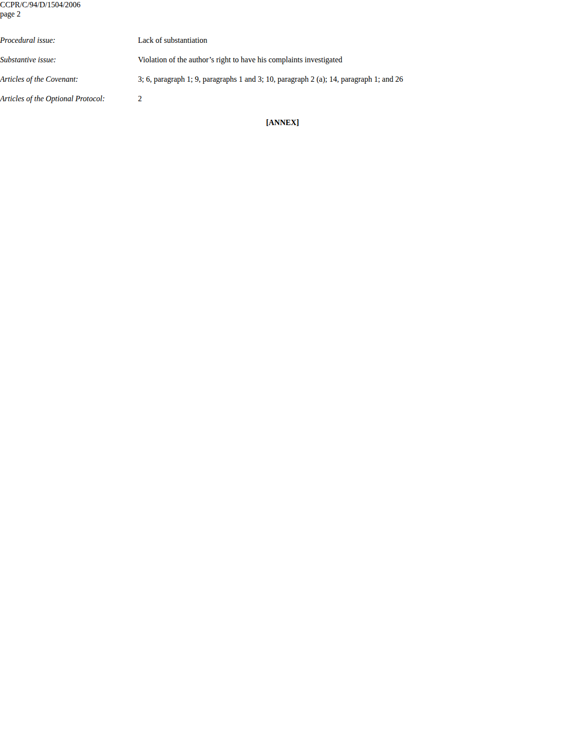CCPR/C/94/D/1504/2006
page 2
| Procedural issue : | Lack of substantiation |
| Substantive issue : | Violation of the author’s right to have his complaints investigated |
| Articles of the Covenant : | 3; 6, paragraph 1; 9, paragraphs 1 and 3; 10, paragraph 2 (a); 14, paragraph 1; and 26 |
| Articles of the Optional Protocol : | 2 |
[ANNEX]